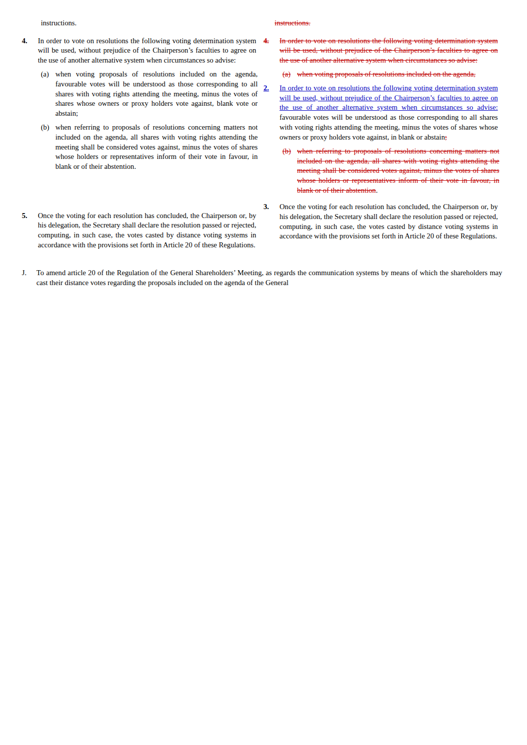instructions. instructions.
| 4. In order to vote on resolutions the following voting determination system will be used, without prejudice of the Chairperson’s faculties to agree on the use of another alternative system when circumstances so advise: (a) when voting proposals of resolutions included on the agenda, favourable votes will be understood as those corresponding to all shares with voting rights attending the meeting, minus the votes of shares whose owners or proxy holders vote against, blank vote or abstain; (b) when referring to proposals of resolutions concerning matters not included on the agenda, all shares with voting rights attending the meeting shall be considered votes against, minus the votes of shares whose holders or representatives inform of their vote in favour, in blank or of their abstention. | 4. In order to vote on resolutions the following voting determination system will be used, without prejudice of the Chairperson’s faculties to agree on the use of another alternative system when circumstances so advise: (a) when voting proposals of resolutions included on the agenda, 2. In order to vote on resolutions the following voting determination system will be used, without prejudice of the Chairperson’s faculties to agree on the use of another alternative system when circumstances so advise: favourable votes will be understood as those corresponding to all shares with voting rights attending the meeting, minus the votes of shares whose owners or proxy holders vote against, in blank or abstain ; (b) when referring to proposals of resolutions concerning matters not included on the agenda, all shares with voting rights attending the meeting shall be considered votes against, minus the votes of shares whose holders or representatives inform of their vote in favour, in blank or of their abstention . |
| 5. Once the voting for each resolution has concluded, the Chairperson or, by his delegation, the Secretary shall declare the resolution passed or rejected, computing, in such case, the votes casted by distance voting systems in accordance with the provisions set forth in Article 20 of these Regulations. | 3. Once the voting for each resolution has concluded, the Chairperson or, by his delegation, the Secretary shall declare the resolution passed or rejected, computing, in such case, the votes casted by distance voting systems in accordance with the provisions set forth in Article 20 of these Regulations. |
J. To amend article 20 of the Regulation of the General Shareholders’ Meeting, as regards the communication systems by means of which the shareholders may cast their distance votes regarding the proposals included on the agenda of the General